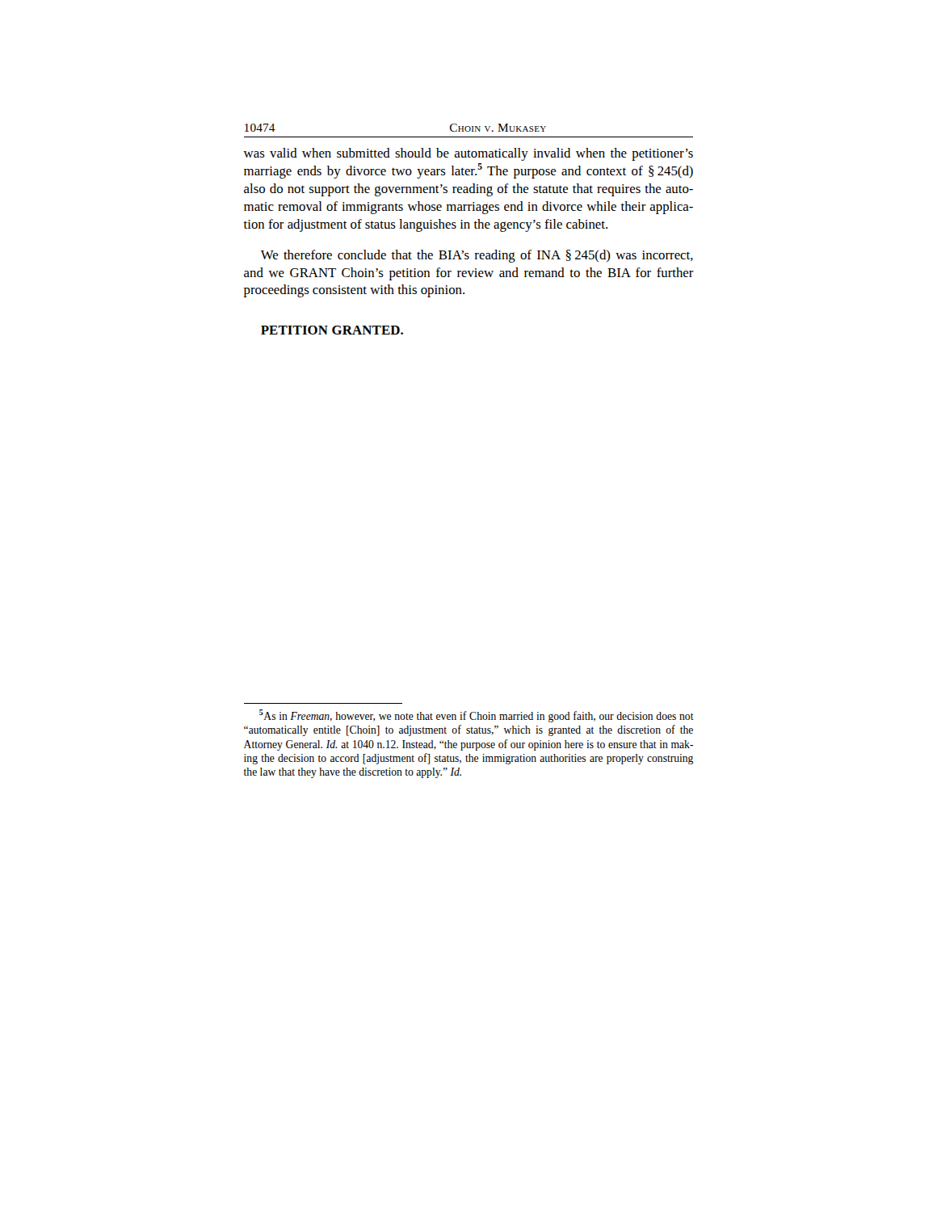10474 Choin v. Mukasey
was valid when submitted should be automatically invalid when the petitioner’s marriage ends by divorce two years later.5 The purpose and context of § 245(d) also do not support the government’s reading of the statute that requires the automatic removal of immigrants whose marriages end in divorce while their application for adjustment of status languishes in the agency’s file cabinet.
We therefore conclude that the BIA’s reading of INA § 245(d) was incorrect, and we GRANT Choin’s petition for review and remand to the BIA for further proceedings consistent with this opinion.
PETITION GRANTED.
5 As in Freeman, however, we note that even if Choin married in good faith, our decision does not “automatically entitle [Choin] to adjustment of status,” which is granted at the discretion of the Attorney General. Id. at 1040 n.12. Instead, “the purpose of our opinion here is to ensure that in making the decision to accord [adjustment of] status, the immigration authorities are properly construing the law that they have the discretion to apply.” Id.